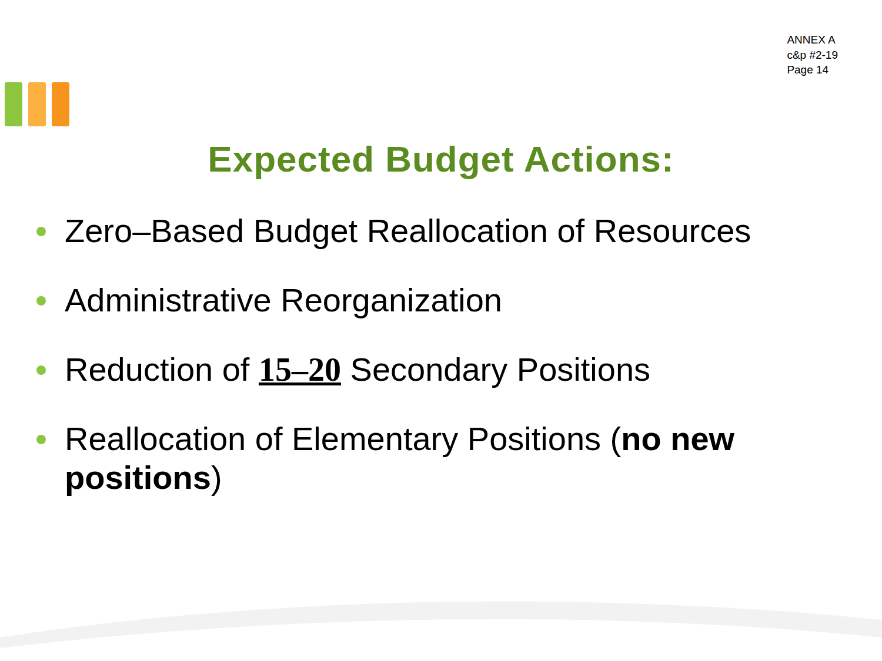ANNEX A
c&p #2-19
Page 14
Expected Budget Actions:
Zero–Based Budget Reallocation of Resources
Administrative Reorganization
Reduction of 15–20 Secondary Positions
Reallocation of Elementary Positions (no new positions)